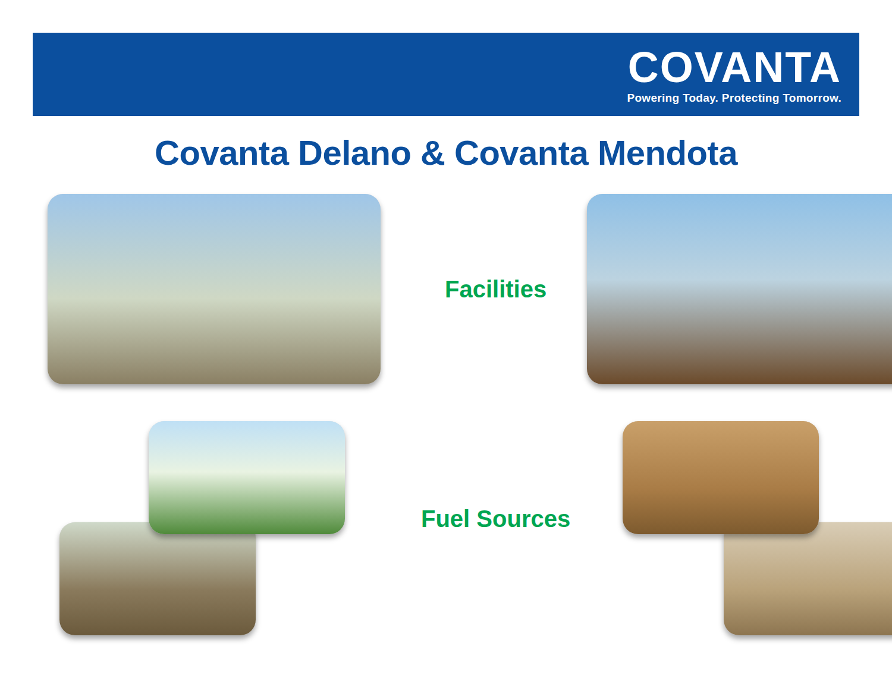COVANTA Powering Today. Protecting Tomorrow.
Covanta Delano & Covanta Mendota
Facilities
Fuel Sources